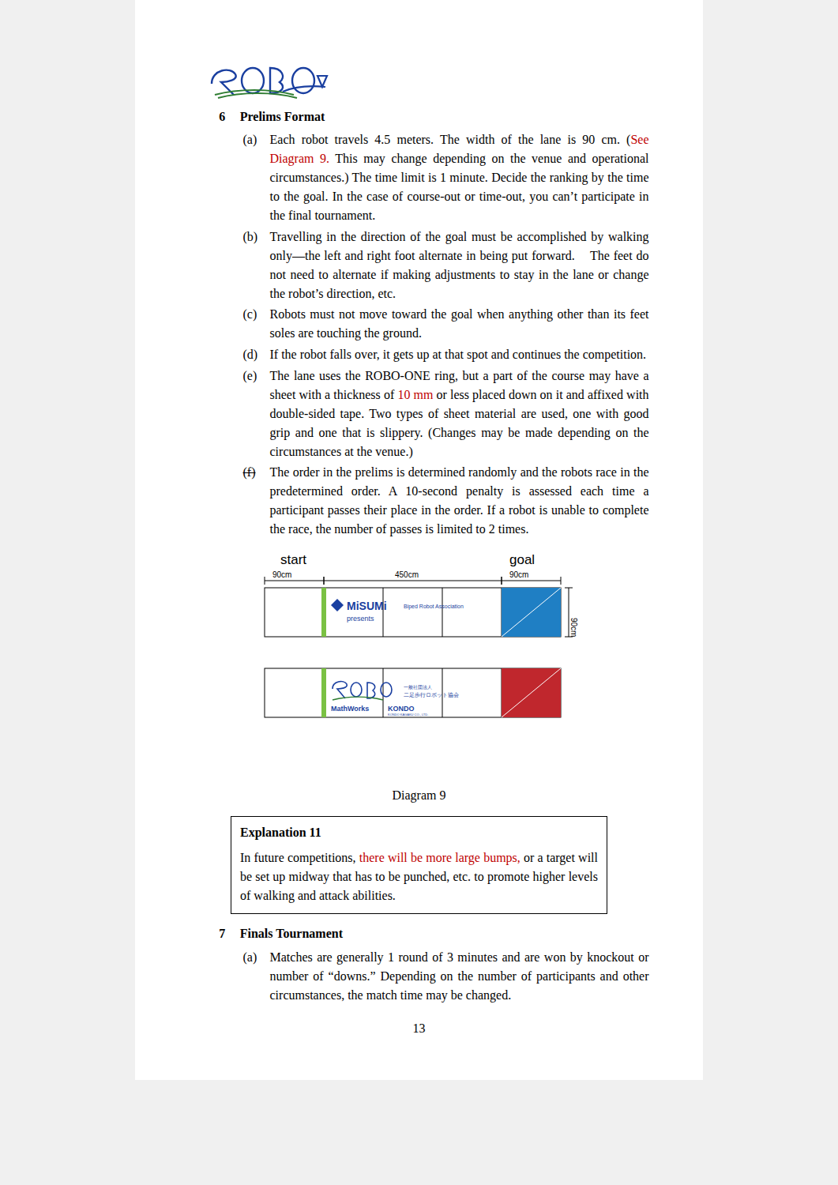6 Prelims Format
(a) Each robot travels 4.5 meters. The width of the lane is 90 cm. (See Diagram 9. This may change depending on the venue and operational circumstances.) The time limit is 1 minute. Decide the ranking by the time to the goal. In the case of course-out or time-out, you can’t participate in the final tournament.
(b) Travelling in the direction of the goal must be accomplished by walking only—the left and right foot alternate in being put forward. The feet do not need to alternate if making adjustments to stay in the lane or change the robot’s direction, etc.
(c) Robots must not move toward the goal when anything other than its feet soles are touching the ground.
(d) If the robot falls over, it gets up at that spot and continues the competition.
(e) The lane uses the ROBO-ONE ring, but a part of the course may have a sheet with a thickness of 10 mm or less placed down on it and affixed with double-sided tape. Two types of sheet material are used, one with good grip and one that is slippery. (Changes may be made depending on the circumstances at the venue.)
(f) The order in the prelims is determined randomly and the robots race in the predetermined order. A 10-second penalty is assessed each time a participant passes their place in the order. If a robot is unable to complete the race, the number of passes is limited to 2 times.
start goal 90cm 450cm 90cm MiSUMi presents Biped Robot Association 90cm 一般社団法人 二足歩行ロボット協会 MathWorks KONDO KONDO KAGAKU CO., LTD.
Diagram 9
Explanation 11
In future competitions, there will be more large bumps, or a target will be set up midway that has to be punched, etc. to promote higher levels of walking and attack abilities.
7 Finals Tournament
(a) Matches are generally 1 round of 3 minutes and are won by knockout or number of “downs.” Depending on the number of participants and other circumstances, the match time may be changed.
13